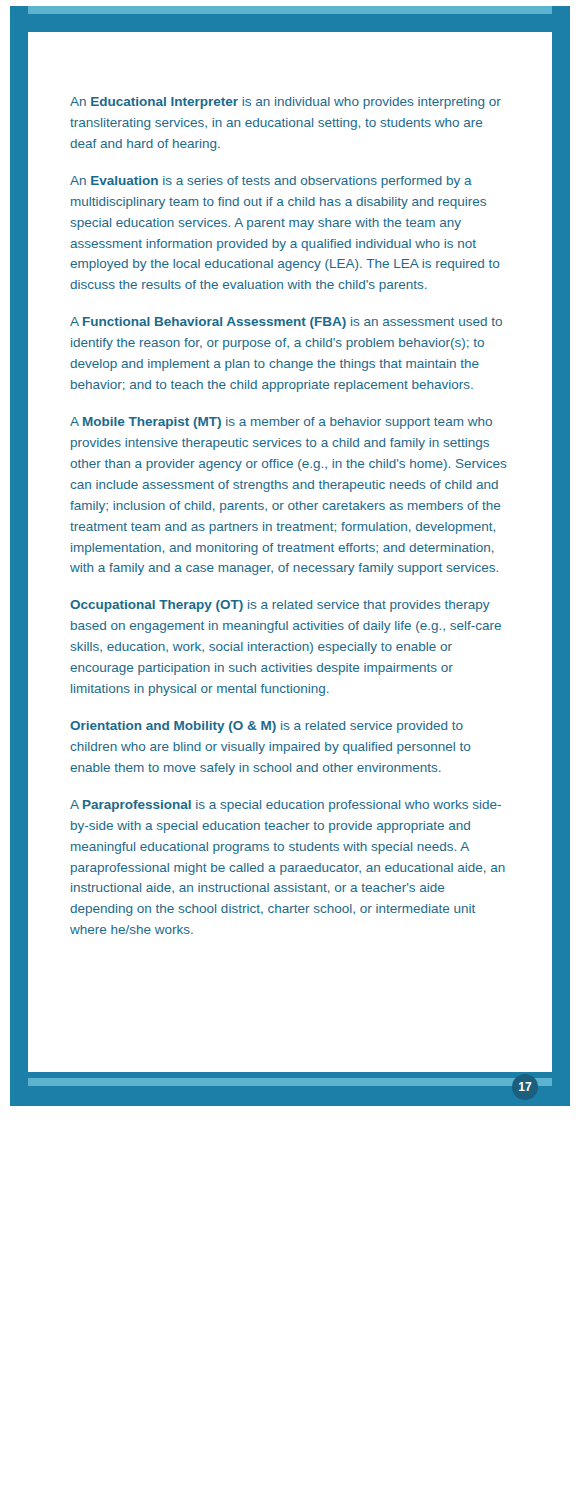An Educational Interpreter is an individual who provides interpreting or transliterating services, in an educational setting, to students who are deaf and hard of hearing.
An Evaluation is a series of tests and observations performed by a multidisciplinary team to find out if a child has a disability and requires special education services. A parent may share with the team any assessment information provided by a qualified individual who is not employed by the local educational agency (LEA). The LEA is required to discuss the results of the evaluation with the child's parents.
A Functional Behavioral Assessment (FBA) is an assessment used to identify the reason for, or purpose of, a child's problem behavior(s); to develop and implement a plan to change the things that maintain the behavior; and to teach the child appropriate replacement behaviors.
A Mobile Therapist (MT) is a member of a behavior support team who provides intensive therapeutic services to a child and family in settings other than a provider agency or office (e.g., in the child's home). Services can include assessment of strengths and therapeutic needs of child and family; inclusion of child, parents, or other caretakers as members of the treatment team and as partners in treatment; formulation, development, implementation, and monitoring of treatment efforts; and determination, with a family and a case manager, of necessary family support services.
Occupational Therapy (OT) is a related service that provides therapy based on engagement in meaningful activities of daily life (e.g., self-care skills, education, work, social interaction) especially to enable or encourage participation in such activities despite impairments or limitations in physical or mental functioning.
Orientation and Mobility (O & M) is a related service provided to children who are blind or visually impaired by qualified personnel to enable them to move safely in school and other environments.
A Paraprofessional is a special education professional who works side-by-side with a special education teacher to provide appropriate and meaningful educational programs to students with special needs. A paraprofessional might be called a paraeducator, an educational aide, an instructional aide, an instructional assistant, or a teacher's aide depending on the school district, charter school, or intermediate unit where he/she works.
17